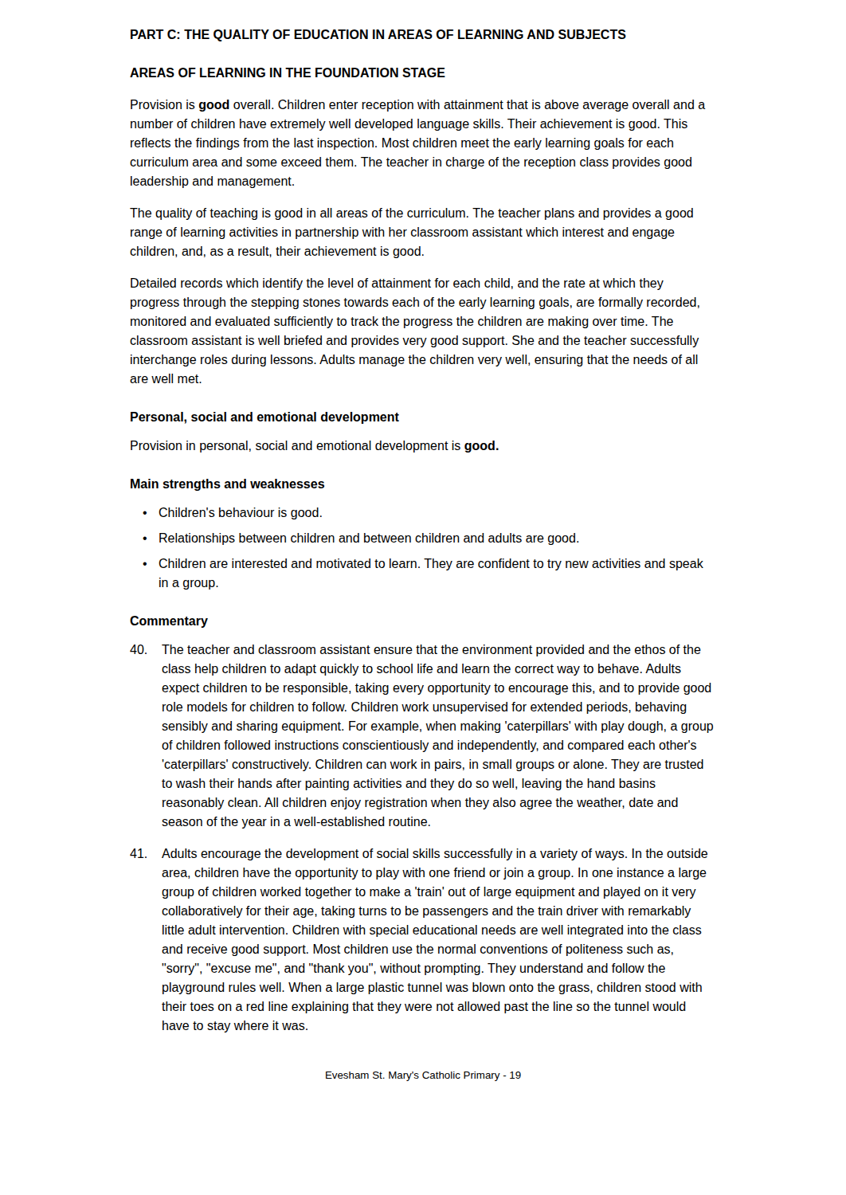PART C: THE QUALITY OF EDUCATION IN AREAS OF LEARNING AND SUBJECTS
AREAS OF LEARNING IN THE FOUNDATION STAGE
Provision is good overall. Children enter reception with attainment that is above average overall and a number of children have extremely well developed language skills. Their achievement is good. This reflects the findings from the last inspection. Most children meet the early learning goals for each curriculum area and some exceed them. The teacher in charge of the reception class provides good leadership and management.
The quality of teaching is good in all areas of the curriculum. The teacher plans and provides a good range of learning activities in partnership with her classroom assistant which interest and engage children, and, as a result, their achievement is good.
Detailed records which identify the level of attainment for each child, and the rate at which they progress through the stepping stones towards each of the early learning goals, are formally recorded, monitored and evaluated sufficiently to track the progress the children are making over time. The classroom assistant is well briefed and provides very good support. She and the teacher successfully interchange roles during lessons. Adults manage the children very well, ensuring that the needs of all are well met.
Personal, social and emotional development
Provision in personal, social and emotional development is good.
Main strengths and weaknesses
Children's behaviour is good.
Relationships between children and between children and adults are good.
Children are interested and motivated to learn. They are confident to try new activities and speak in a group.
Commentary
The teacher and classroom assistant ensure that the environment provided and the ethos of the class help children to adapt quickly to school life and learn the correct way to behave. Adults expect children to be responsible, taking every opportunity to encourage this, and to provide good role models for children to follow. Children work unsupervised for extended periods, behaving sensibly and sharing equipment. For example, when making 'caterpillars' with play dough, a group of children followed instructions conscientiously and independently, and compared each other's 'caterpillars' constructively. Children can work in pairs, in small groups or alone. They are trusted to wash their hands after painting activities and they do so well, leaving the hand basins reasonably clean. All children enjoy registration when they also agree the weather, date and season of the year in a well-established routine.
Adults encourage the development of social skills successfully in a variety of ways. In the outside area, children have the opportunity to play with one friend or join a group. In one instance a large group of children worked together to make a 'train' out of large equipment and played on it very collaboratively for their age, taking turns to be passengers and the train driver with remarkably little adult intervention. Children with special educational needs are well integrated into the class and receive good support. Most children use the normal conventions of politeness such as, "sorry", "excuse me", and "thank you", without prompting. They understand and follow the playground rules well. When a large plastic tunnel was blown onto the grass, children stood with their toes on a red line explaining that they were not allowed past the line so the tunnel would have to stay where it was.
Evesham St. Mary's Catholic Primary - 19